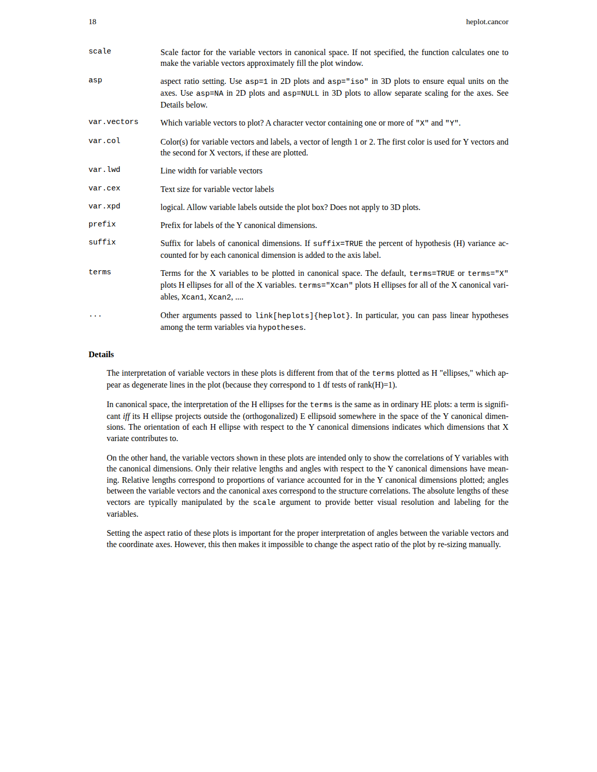18 heplot.cancor
scale
Scale factor for the variable vectors in canonical space. If not specified, the function calculates one to make the variable vectors approximately fill the plot window.
asp
aspect ratio setting. Use asp=1 in 2D plots and asp="iso" in 3D plots to ensure equal units on the axes. Use asp=NA in 2D plots and asp=NULL in 3D plots to allow separate scaling for the axes. See Details below.
var.vectors
Which variable vectors to plot? A character vector containing one or more of "X" and "Y".
var.col
Color(s) for variable vectors and labels, a vector of length 1 or 2. The first color is used for Y vectors and the second for X vectors, if these are plotted.
var.lwd
Line width for variable vectors
var.cex
Text size for variable vector labels
var.xpd
logical. Allow variable labels outside the plot box? Does not apply to 3D plots.
prefix
Prefix for labels of the Y canonical dimensions.
suffix
Suffix for labels of canonical dimensions. If suffix=TRUE the percent of hypothesis (H) variance accounted for by each canonical dimension is added to the axis label.
terms
Terms for the X variables to be plotted in canonical space. The default, terms=TRUE or terms="X" plots H ellipses for all of the X variables. terms="Xcan" plots H ellipses for all of the X canonical variables, Xcan1, Xcan2, ....
...
Other arguments passed to link[heplots]{heplot}. In particular, you can pass linear hypotheses among the term variables via hypotheses.
Details
The interpretation of variable vectors in these plots is different from that of the terms plotted as H "ellipses," which appear as degenerate lines in the plot (because they correspond to 1 df tests of rank(H)=1).
In canonical space, the interpretation of the H ellipses for the terms is the same as in ordinary HE plots: a term is significant iff its H ellipse projects outside the (orthogonalized) E ellipsoid somewhere in the space of the Y canonical dimensions. The orientation of each H ellipse with respect to the Y canonical dimensions indicates which dimensions that X variate contributes to.
On the other hand, the variable vectors shown in these plots are intended only to show the correlations of Y variables with the canonical dimensions. Only their relative lengths and angles with respect to the Y canonical dimensions have meaning. Relative lengths correspond to proportions of variance accounted for in the Y canonical dimensions plotted; angles between the variable vectors and the canonical axes correspond to the structure correlations. The absolute lengths of these vectors are typically manipulated by the scale argument to provide better visual resolution and labeling for the variables.
Setting the aspect ratio of these plots is important for the proper interpretation of angles between the variable vectors and the coordinate axes. However, this then makes it impossible to change the aspect ratio of the plot by re-sizing manually.